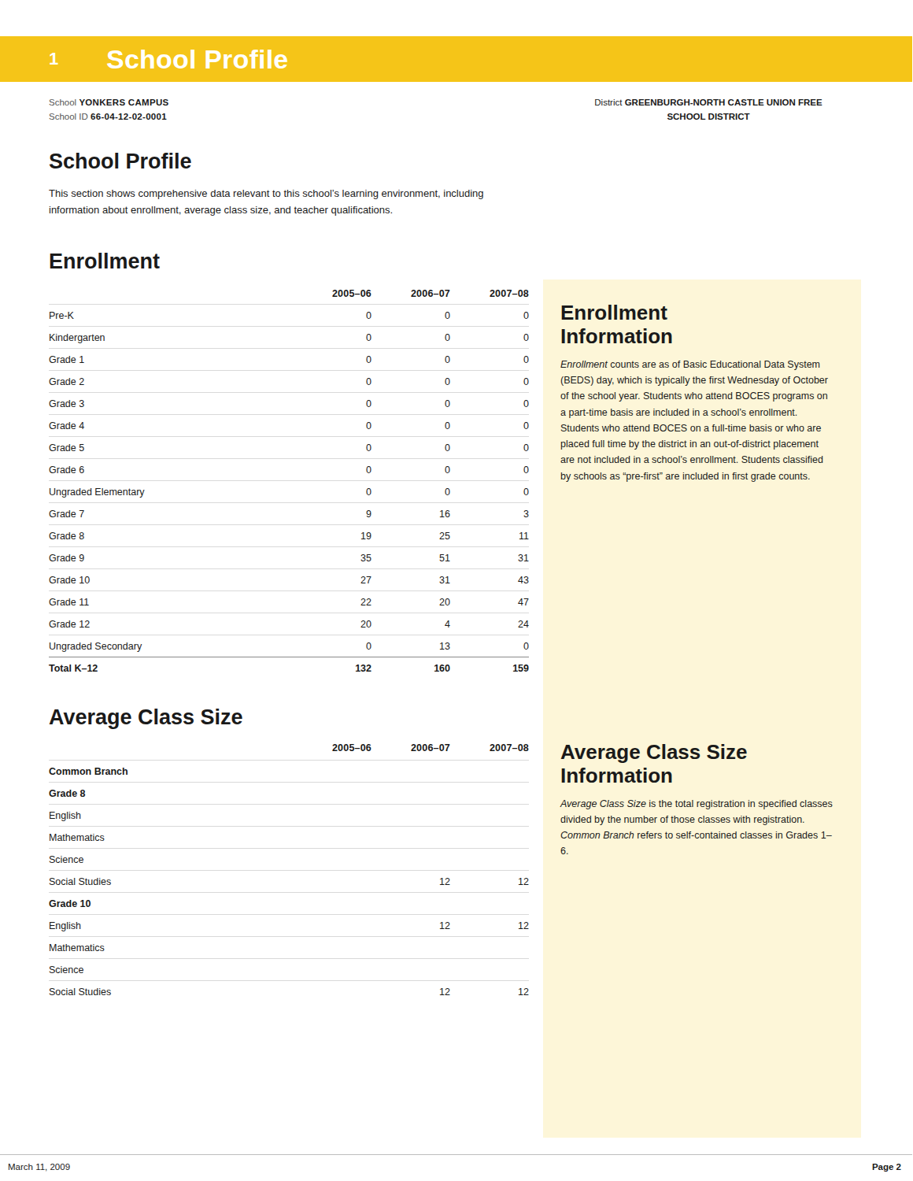1
School Profile
School YONKERS CAMPUS
School ID 66-04-12-02-0001
District GREENBURGH-NORTH CASTLE UNION FREE
SCHOOL DISTRICT
Enrollment
Information
Enrollment counts are as of Basic Educational Data System (BEDS) day, which is typically the first Wednesday of October of the school year. Students who attend BOCES programs on a part-time basis are included in a school’s enrollment. Students who attend BOCES on a full-time basis or who are placed full time by the district in an out-of-district placement are not included in a school’s enrollment. Students classified by schools as “pre-first” are included in first grade counts.
Average Class Size
Information
Average Class Size is the total registration in specified classes divided by the number of those classes with registration. Common Branch refers to self-contained classes in Grades 1–6.
School Profile
This section shows comprehensive data relevant to this school’s learning environment, including information about enrollment, average class size, and teacher qualifications.
Enrollment
| | 2005–06 | 2006–07 | 2007–08 |
| --- | --- | --- | --- |
| Pre-K | 0 | 0 | 0 |
| Kindergarten | 0 | 0 | 0 |
| Grade 1 | 0 | 0 | 0 |
| Grade 2 | 0 | 0 | 0 |
| Grade 3 | 0 | 0 | 0 |
| Grade 4 | 0 | 0 | 0 |
| Grade 5 | 0 | 0 | 0 |
| Grade 6 | 0 | 0 | 0 |
| Ungraded Elementary | 0 | 0 | 0 |
| Grade 7 | 9 | 16 | 3 |
| Grade 8 | 19 | 25 | 11 |
| Grade 9 | 35 | 51 | 31 |
| Grade 10 | 27 | 31 | 43 |
| Grade 11 | 22 | 20 | 47 |
| Grade 12 | 20 | 4 | 24 |
| Ungraded Secondary | 0 | 13 | 0 |
| Total K–12 | 132 | 160 | 159 |
Average Class Size
| | 2005–06 | 2006–07 | 2007–08 |
| --- | --- | --- | --- |
| Common Branch | | | |
| Grade 8 | | | |
| English | | | |
| Mathematics | | | |
| Science | | | |
| Social Studies | | 12 | 12 |
| Grade 10 | | | |
| English | | 12 | 12 |
| Mathematics | | | |
| Science | | | |
| Social Studies | | 12 | 12 |
March 11, 2009
Page 2